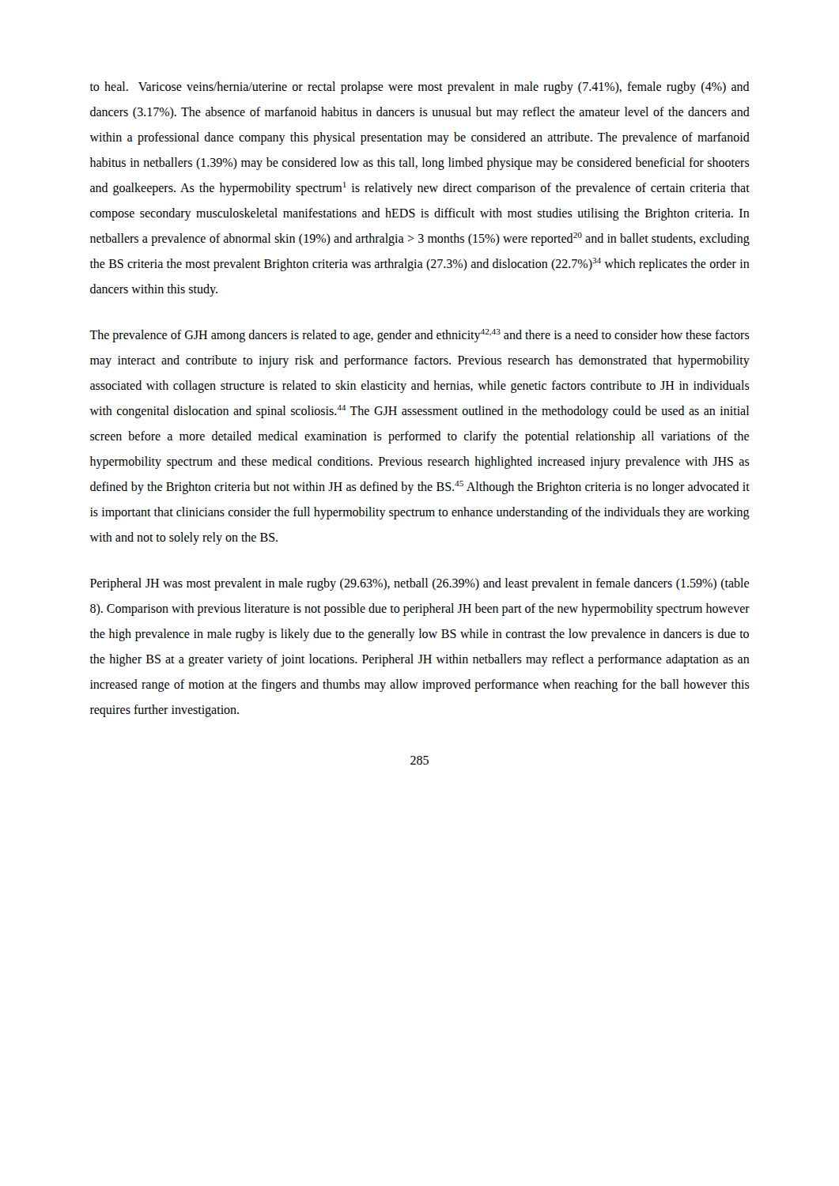to heal. Varicose veins/hernia/uterine or rectal prolapse were most prevalent in male rugby (7.41%), female rugby (4%) and dancers (3.17%). The absence of marfanoid habitus in dancers is unusual but may reflect the amateur level of the dancers and within a professional dance company this physical presentation may be considered an attribute. The prevalence of marfanoid habitus in netballers (1.39%) may be considered low as this tall, long limbed physique may be considered beneficial for shooters and goalkeepers. As the hypermobility spectrum1 is relatively new direct comparison of the prevalence of certain criteria that compose secondary musculoskeletal manifestations and hEDS is difficult with most studies utilising the Brighton criteria. In netballers a prevalence of abnormal skin (19%) and arthralgia > 3 months (15%) were reported20 and in ballet students, excluding the BS criteria the most prevalent Brighton criteria was arthralgia (27.3%) and dislocation (22.7%)34 which replicates the order in dancers within this study.
The prevalence of GJH among dancers is related to age, gender and ethnicity42,43 and there is a need to consider how these factors may interact and contribute to injury risk and performance factors. Previous research has demonstrated that hypermobility associated with collagen structure is related to skin elasticity and hernias, while genetic factors contribute to JH in individuals with congenital dislocation and spinal scoliosis.44 The GJH assessment outlined in the methodology could be used as an initial screen before a more detailed medical examination is performed to clarify the potential relationship all variations of the hypermobility spectrum and these medical conditions. Previous research highlighted increased injury prevalence with JHS as defined by the Brighton criteria but not within JH as defined by the BS.45 Although the Brighton criteria is no longer advocated it is important that clinicians consider the full hypermobility spectrum to enhance understanding of the individuals they are working with and not to solely rely on the BS.
Peripheral JH was most prevalent in male rugby (29.63%), netball (26.39%) and least prevalent in female dancers (1.59%) (table 8). Comparison with previous literature is not possible due to peripheral JH been part of the new hypermobility spectrum however the high prevalence in male rugby is likely due to the generally low BS while in contrast the low prevalence in dancers is due to the higher BS at a greater variety of joint locations. Peripheral JH within netballers may reflect a performance adaptation as an increased range of motion at the fingers and thumbs may allow improved performance when reaching for the ball however this requires further investigation.
285